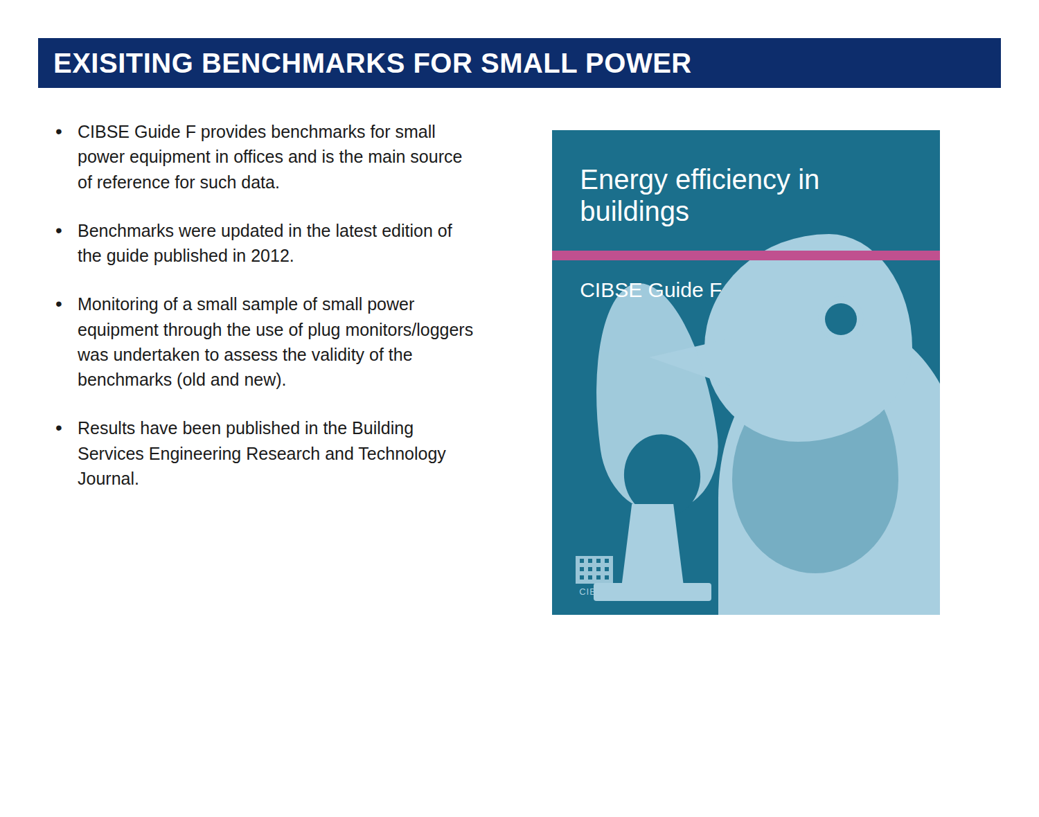EXISITING BENCHMARKS FOR SMALL POWER
CIBSE Guide F provides benchmarks for small power equipment in offices and is the main source of reference for such data.
Benchmarks were updated in the latest edition of the guide published in 2012.
Monitoring of a small sample of small power equipment through the use of plug monitors/loggers was undertaken to assess the validity of the benchmarks (old and new).
Results have been published in the Building Services Engineering Research and Technology Journal.
Energy efficiency in
buildings
CIBSE Guide F
CIBSE